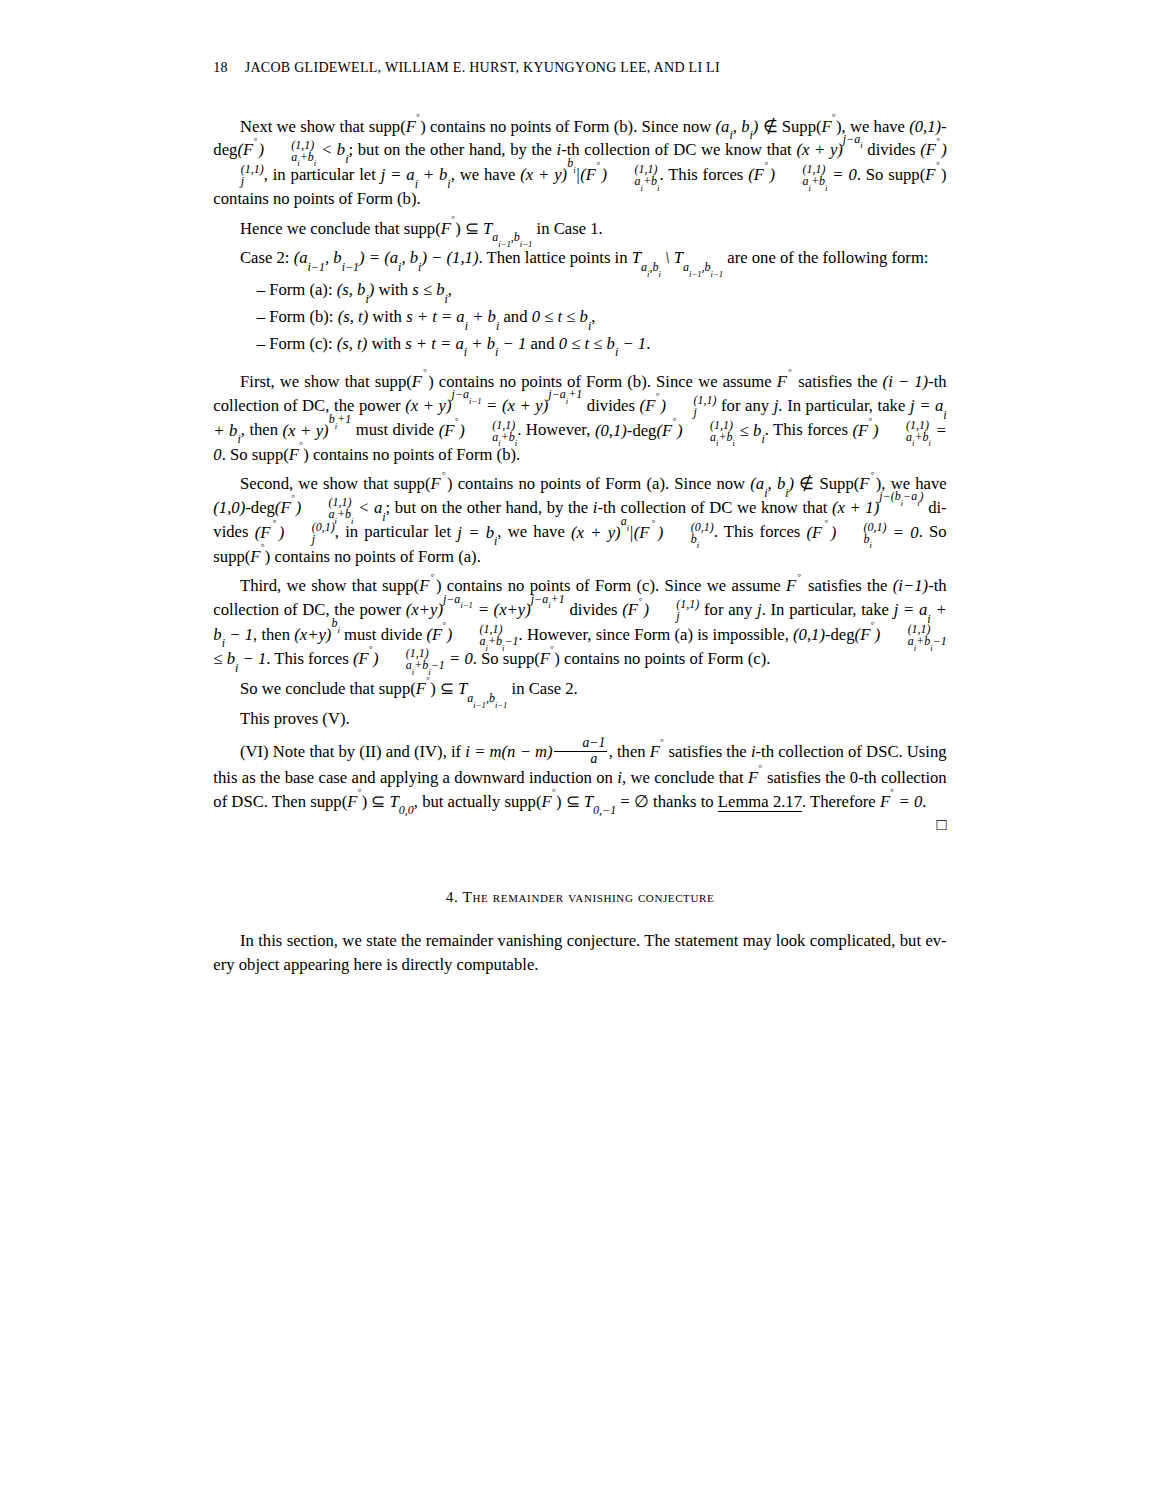18 JACOB GLIDEWELL, WILLIAM E. HURST, KYUNGYONG LEE, AND LI LI
Next we show that supp(F◦) contains no points of Form (b). Since now (ai, bi) ∉ Supp(F◦), we have (0,1)-deg(F◦)(1,1) ai+bi < bi; but on the other hand, by the i-th collection of DC we know that (x + y)j−ai divides (F◦)(1,1) j, in particular let j = ai + bi, we have (x + y)bi|(F◦)(1,1) ai+bi. This forces (F◦)(1,1) ai+bi = 0. So supp(F◦) contains no points of Form (b).
Hence we conclude that supp(F◦) ⊆ Tai−1,bi−1 in Case 1.
Case 2: (ai−1, bi−1) = (ai, bi) − (1,1). Then lattice points in Tai,bi \ Tai−1,bi−1 are one of the following form:
Form (a): (s, bi) with s ≤ bi,
Form (b): (s, t) with s + t = ai + bi and 0 ≤ t ≤ bi,
Form (c): (s, t) with s + t = ai + bi − 1 and 0 ≤ t ≤ bi − 1.
First, we show that supp(F◦) contains no points of Form (b). Since we assume F◦ satisfies the (i − 1)-th collection of DC, the power (x + y)j−ai−1 = (x + y)j−ai+1 divides (F◦)(1,1) j for any j. In particular, take j = ai + bi, then (x + y)bi+1 must divide (F◦)(1,1) ai+bi. However, (0,1)-deg(F◦)(1,1) ai+bi ≤ bi. This forces (F◦)(1,1) ai+bi = 0. So supp(F◦) contains no points of Form (b).
Second, we show that supp(F◦) contains no points of Form (a). Since now (ai, bi) ∉ Supp(F◦), we have (1,0)-deg(F◦)(1,1) ai+bi < ai; but on the other hand, by the i-th collection of DC we know that (x + 1)j−(bi−ai) divides (F◦)(0,1) j, in particular let j = bi, we have (x + y)ai|(F◦)(0,1) bi. This forces (F◦)(0,1) bi = 0. So supp(F◦) contains no points of Form (a).
Third, we show that supp(F◦) contains no points of Form (c). Since we assume F◦ satisfies the (i−1)-th collection of DC, the power (x+y)j−ai−1 = (x+y)j−ai+1 divides (F◦)(1,1) j for any j. In particular, take j = ai + bi − 1, then (x+y)bi must divide (F◦)(1,1) ai+bi−1. However, since Form (a) is impossible, (0,1)-deg(F◦)(1,1) ai+bi−1 ≤ bi − 1. This forces (F◦)(1,1) ai+bi−1 = 0. So supp(F◦) contains no points of Form (c).
So we conclude that supp(F◦) ⊆ Tai−1,bi−1 in Case 2.
This proves (V).
(VI) Note that by (II) and (IV), if i = m(n − m)a−1 a, then F◦ satisfies the i-th collection of DSC. Using this as the base case and applying a downward induction on i, we conclude that F◦ satisfies the 0-th collection of DSC. Then supp(F◦) ⊆ T0,0, but actually supp(F◦) ⊆ T0,−1 = ∅ thanks to Lemma 2.17. Therefore F◦ = 0.
4. The remainder vanishing conjecture
In this section, we state the remainder vanishing conjecture. The statement may look complicated, but every object appearing here is directly computable.